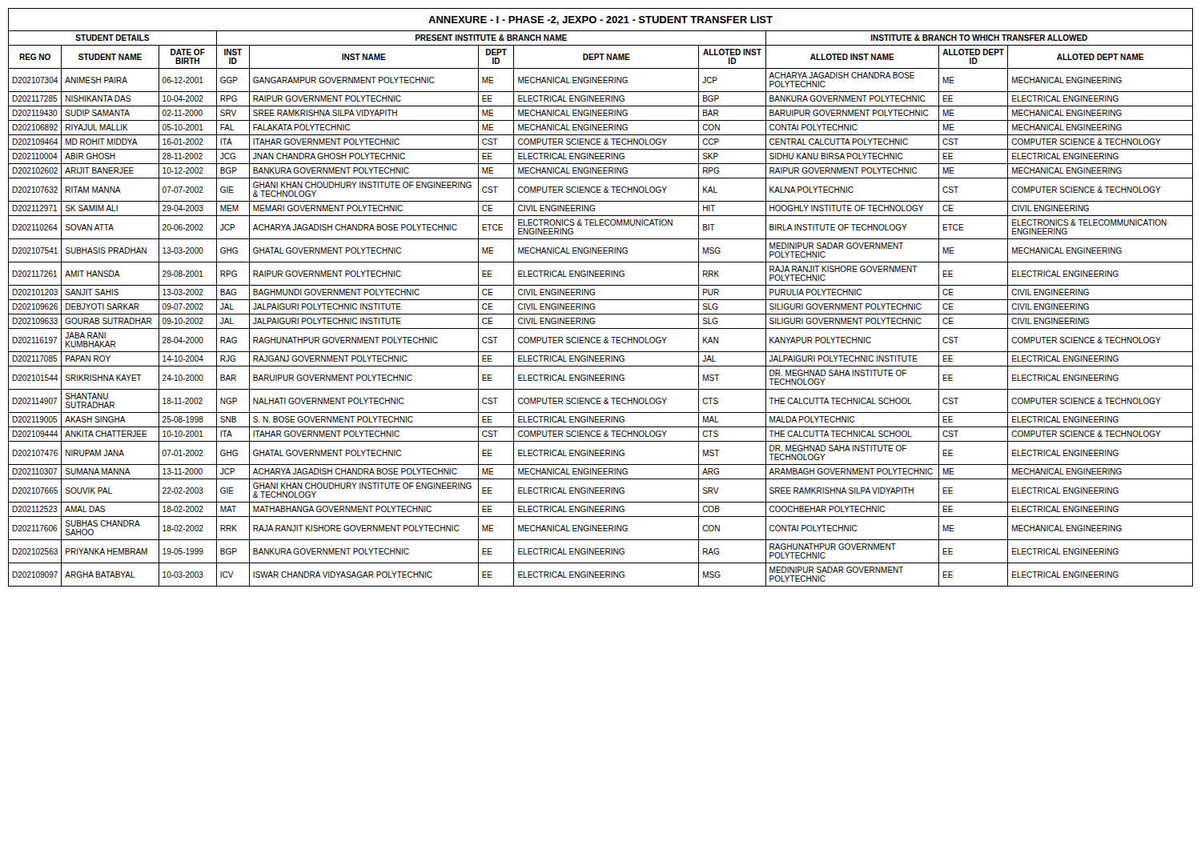ANNEXURE - I - PHASE -2, JEXPO - 2021 - STUDENT TRANSFER LIST
| STUDENT DETAILS | PRESENT INSTITUTE & BRANCH NAME | INSTITUTE & BRANCH TO WHICH TRANSFER ALLOWED |
| --- | --- | --- |
| REG NO | STUDENT NAME | DATE OF BIRTH | INST ID | INST NAME | DEPT ID | DEPT NAME | ALLOTED INST ID | ALLOTED INST NAME | ALLOTED DEPT ID | ALLOTED DEPT NAME |
| D202107304 | ANIMESH PAIRA | 06-12-2001 | GGP | GANGARAMPUR GOVERNMENT POLYTECHNIC | ME | MECHANICAL ENGINEERING | JCP | ACHARYA JAGADISH CHANDRA BOSE POLYTECHNIC | ME | MECHANICAL ENGINEERING |
| D202117285 | NISHIKANTA DAS | 10-04-2002 | RPG | RAIPUR GOVERNMENT POLYTECHNIC | EE | ELECTRICAL ENGINEERING | BGP | BANKURA GOVERNMENT POLYTECHNIC | EE | ELECTRICAL ENGINEERING |
| D202119430 | SUDIP SAMANTA | 02-11-2000 | SRV | SREE RAMKRISHNA SILPA VIDYAPITH | ME | MECHANICAL ENGINEERING | BAR | BARUIPUR GOVERNMENT POLYTECHNIC | ME | MECHANICAL ENGINEERING |
| D202106892 | RIYAJUL MALLIK | 05-10-2001 | FAL | FALAKATA POLYTECHNIC | ME | MECHANICAL ENGINEERING | CON | CONTAI POLYTECHNIC | ME | MECHANICAL ENGINEERING |
| D202109464 | MD ROHIT MIDDYA | 16-01-2002 | ITA | ITAHAR GOVERNMENT POLYTECHNIC | CST | COMPUTER SCIENCE & TECHNOLOGY | CCP | CENTRAL CALCUTTA POLYTECHNIC | CST | COMPUTER SCIENCE & TECHNOLOGY |
| D202110004 | ABIR GHOSH | 28-11-2002 | JCG | JNAN CHANDRA GHOSH POLYTECHNIC | EE | ELECTRICAL ENGINEERING | SKP | SIDHU KANU BIRSA POLYTECHNIC | EE | ELECTRICAL ENGINEERING |
| D202102602 | ARIJIT BANERJEE | 10-12-2002 | BGP | BANKURA GOVERNMENT POLYTECHNIC | ME | MECHANICAL ENGINEERING | RPG | RAIPUR GOVERNMENT POLYTECHNIC | ME | MECHANICAL ENGINEERING |
| D202107632 | RITAM MANNA | 07-07-2002 | GIE | GHANI KHAN CHOUDHURY INSTITUTE OF ENGINEERING & TECHNOLOGY | CST | COMPUTER SCIENCE & TECHNOLOGY | KAL | KALNA POLYTECHNIC | CST | COMPUTER SCIENCE & TECHNOLOGY |
| D202112971 | SK SAMIM ALI | 29-04-2003 | MEM | MEMARI GOVERNMENT POLYTECHNIC | CE | CIVIL ENGINEERING | HIT | HOOGHLY INSTITUTE OF TECHNOLOGY | CE | CIVIL ENGINEERING |
| D202110264 | SOVAN ATTA | 20-06-2002 | JCP | ACHARYA JAGADISH CHANDRA BOSE POLYTECHNIC | ETCE | ELECTRONICS & TELECOMMUNICATION ENGINEERING | BIT | BIRLA INSTITUTE OF TECHNOLOGY | ETCE | ELECTRONICS & TELECOMMUNICATION ENGINEERING |
| D202107541 | SUBHASIS PRADHAN | 13-03-2000 | GHG | GHATAL GOVERNMENT POLYTECHNIC | ME | MECHANICAL ENGINEERING | MSG | MEDINIPUR SADAR GOVERNMENT POLYTECHNIC | ME | MECHANICAL ENGINEERING |
| D202117261 | AMIT HANSDA | 29-08-2001 | RPG | RAIPUR GOVERNMENT POLYTECHNIC | EE | ELECTRICAL ENGINEERING | RRK | RAJA RANJIT KISHORE GOVERNMENT POLYTECHNIC | EE | ELECTRICAL ENGINEERING |
| D202101203 | SANJIT SAHIS | 13-03-2002 | BAG | BAGHMUNDI GOVERNMENT POLYTECHNIC | CE | CIVIL ENGINEERING | PUR | PURULIA POLYTECHNIC | CE | CIVIL ENGINEERING |
| D202109626 | DEBJYOTI SARKAR | 09-07-2002 | JAL | JALPAIGURI POLYTECHNIC INSTITUTE | CE | CIVIL ENGINEERING | SLG | SILIGURI GOVERNMENT POLYTECHNIC | CE | CIVIL ENGINEERING |
| D202109633 | GOURAB SUTRADHAR | 09-10-2002 | JAL | JALPAIGURI POLYTECHNIC INSTITUTE | CE | CIVIL ENGINEERING | SLG | SILIGURI GOVERNMENT POLYTECHNIC | CE | CIVIL ENGINEERING |
| D202116197 | JABA RANI KUMBHAKAR | 28-04-2000 | RAG | RAGHUNATHPUR GOVERNMENT POLYTECHNIC | CST | COMPUTER SCIENCE & TECHNOLOGY | KAN | KANYAPUR POLYTECHNIC | CST | COMPUTER SCIENCE & TECHNOLOGY |
| D202117085 | PAPAN ROY | 14-10-2004 | RJG | RAJGANJ GOVERNMENT POLYTECHNIC | EE | ELECTRICAL ENGINEERING | JAL | JALPAIGURI POLYTECHNIC INSTITUTE | EE | ELECTRICAL ENGINEERING |
| D202101544 | SRIKRISHNA KAYET | 24-10-2000 | BAR | BARUIPUR GOVERNMENT POLYTECHNIC | EE | ELECTRICAL ENGINEERING | MST | DR. MEGHNAD SAHA INSTITUTE OF TECHNOLOGY | EE | ELECTRICAL ENGINEERING |
| D202114907 | SHANTANU SUTRADHAR | 18-11-2002 | NGP | NALHATI GOVERNMENT POLYTECHNIC | CST | COMPUTER SCIENCE & TECHNOLOGY | CTS | THE CALCUTTA TECHNICAL SCHOOL | CST | COMPUTER SCIENCE & TECHNOLOGY |
| D202119005 | AKASH SINGHA | 25-08-1998 | SNB | S. N. BOSE GOVERNMENT POLYTECHNIC | EE | ELECTRICAL ENGINEERING | MAL | MALDA POLYTECHNIC | EE | ELECTRICAL ENGINEERING |
| D202109444 | ANKITA CHATTERJEE | 10-10-2001 | ITA | ITAHAR GOVERNMENT POLYTECHNIC | CST | COMPUTER SCIENCE & TECHNOLOGY | CTS | THE CALCUTTA TECHNICAL SCHOOL | CST | COMPUTER SCIENCE & TECHNOLOGY |
| D202107476 | NIRUPAM JANA | 07-01-2002 | GHG | GHATAL GOVERNMENT POLYTECHNIC | EE | ELECTRICAL ENGINEERING | MST | DR. MEGHNAD SAHA INSTITUTE OF TECHNOLOGY | EE | ELECTRICAL ENGINEERING |
| D202110307 | SUMANA MANNA | 13-11-2000 | JCP | ACHARYA JAGADISH CHANDRA BOSE POLYTECHNIC | ME | MECHANICAL ENGINEERING | ARG | ARAMBAGH GOVERNMENT POLYTECHNIC | ME | MECHANICAL ENGINEERING |
| D202107665 | SOUVIK PAL | 22-02-2003 | GIE | GHANI KHAN CHOUDHURY INSTITUTE OF ENGINEERING & TECHNOLOGY | EE | ELECTRICAL ENGINEERING | SRV | SREE RAMKRISHNA SILPA VIDYAPITH | EE | ELECTRICAL ENGINEERING |
| D202112523 | AMAL DAS | 18-02-2002 | MAT | MATHABHANGA GOVERNMENT POLYTECHNIC | EE | ELECTRICAL ENGINEERING | COB | COOCHBEHAR POLYTECHNIC | EE | ELECTRICAL ENGINEERING |
| D202117606 | SUBHAS CHANDRA SAHOO | 18-02-2002 | RRK | RAJA RANJIT KISHORE GOVERNMENT POLYTECHNIC | ME | MECHANICAL ENGINEERING | CON | CONTAI POLYTECHNIC | ME | MECHANICAL ENGINEERING |
| D202102563 | PRIYANKA HEMBRAM | 19-05-1999 | BGP | BANKURA GOVERNMENT POLYTECHNIC | EE | ELECTRICAL ENGINEERING | RAG | RAGHUNATHPUR GOVERNMENT POLYTECHNIC | EE | ELECTRICAL ENGINEERING |
| D202109097 | ARGHA BATABYAL | 10-03-2003 | ICV | ISWAR CHANDRA VIDYASAGAR POLYTECHNIC | EE | ELECTRICAL ENGINEERING | MSG | MEDINIPUR SADAR GOVERNMENT POLYTECHNIC | EE | ELECTRICAL ENGINEERING |